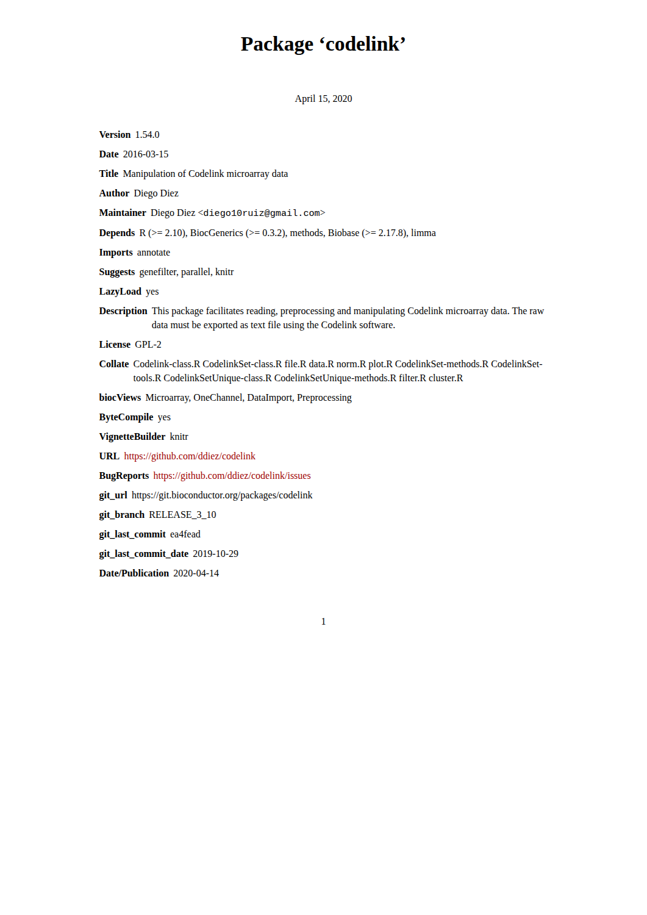Package ‘codelink’
April 15, 2020
Version
1.54.0
Date
2016-03-15
Title
Manipulation of Codelink microarray data
Author
Diego Diez
Maintainer
Diego Diez <diego10ruiz@gmail.com>
Depends
R (>= 2.10), BiocGenerics (>= 0.3.2), methods, Biobase (>= 2.17.8), limma
Imports
annotate
Suggests
genefilter, parallel, knitr
LazyLoad
yes
Description
This package facilitates reading, preprocessing and manipulating Codelink microarray data. The raw data must be exported as text file using the Codelink software.
License
GPL-2
Collate
Codelink-class.R CodelinkSet-class.R file.R data.R norm.R plot.R CodelinkSet-methods.R CodelinkSet-tools.R CodelinkSetUnique-class.R CodelinkSetUnique-methods.R filter.R cluster.R
biocViews
Microarray, OneChannel, DataImport, Preprocessing
ByteCompile
yes
VignetteBuilder
knitr
URL
https://github.com/ddiez/codelink
BugReports
https://github.com/ddiez/codelink/issues
git_url
https://git.bioconductor.org/packages/codelink
git_branch
RELEASE_3_10
git_last_commit
ea4fead
git_last_commit_date
2019-10-29
Date/Publication
2020-04-14
1